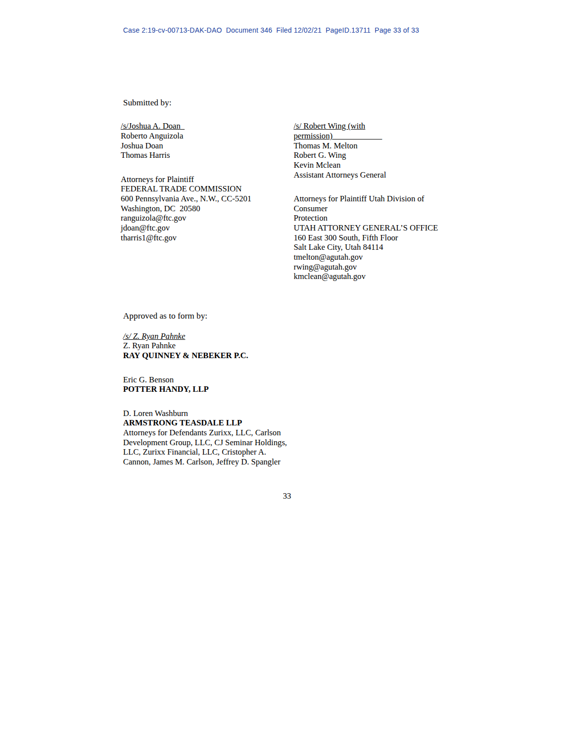Case 2:19-cv-00713-DAK-DAO Document 346 Filed 12/02/21 PageID.13711 Page 33 of 33
Submitted by:
| /s/Joshua A. Doan Roberto Anguizola Joshua Doan Thomas Harris Attorneys for Plaintiff FEDERAL TRADE COMMISSION 600 Pennsylvania Ave., N.W., CC-5201 Washington, DC 20580 ranguizola@ftc.gov jdoan@ftc.gov tharris1@ftc.gov | | /s/ Robert Wing (with permission)____________ Thomas M. Melton Robert G. Wing Kevin Mclean Assistant Attorneys General Attorneys for Plaintiff Utah Division of Consumer Protection UTAH ATTORNEY GENERAL’S OFFICE 160 East 300 South, Fifth Floor Salt Lake City, Utah 84114 tmelton@agutah.gov rwing@agutah.gov kmclean@agutah.gov |
Approved as to form by:
/s/ Z. Ryan Pahnke
Z. Ryan Pahnke
RAY QUINNEY & NEBEKER P.C.
Eric G. Benson
POTTER HANDY, LLP
D. Loren Washburn
ARMSTRONG TEASDALE LLP
Attorneys for Defendants Zurixx, LLC, Carlson
Development Group, LLC, CJ Seminar Holdings,
LLC, Zurixx Financial, LLC, Cristopher A.
Cannon, James M. Carlson, Jeffrey D. Spangler
33